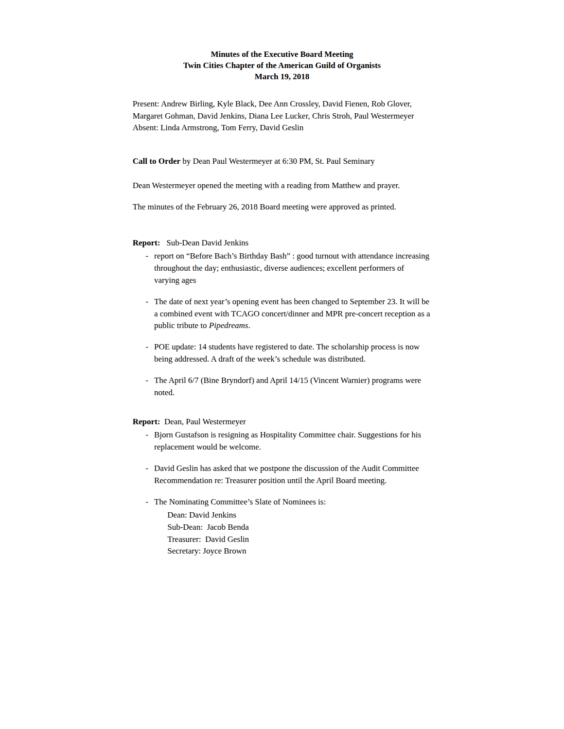Minutes of the Executive Board Meeting
Twin Cities Chapter of the American Guild of Organists
March 19, 2018
Present: Andrew Birling, Kyle Black, Dee Ann Crossley, David Fienen, Rob Glover, Margaret Gohman, David Jenkins, Diana Lee Lucker, Chris Stroh, Paul Westermeyer Absent: Linda Armstrong, Tom Ferry, David Geslin
Call to Order by Dean Paul Westermeyer at 6:30 PM, St. Paul Seminary
Dean Westermeyer opened the meeting with a reading from Matthew and prayer.
The minutes of the February 26, 2018 Board meeting were approved as printed.
Report: Sub-Dean David Jenkins
report on “Before Bach’s Birthday Bash” : good turnout with attendance increasing throughout the day; enthusiastic, diverse audiences; excellent performers of varying ages
The date of next year’s opening event has been changed to September 23. It will be a combined event with TCAGO concert/dinner and MPR pre-concert reception as a public tribute to Pipedreams.
POE update: 14 students have registered to date. The scholarship process is now being addressed. A draft of the week’s schedule was distributed.
The April 6/7 (Bine Bryndorf) and April 14/15 (Vincent Warnier) programs were noted.
Report: Dean, Paul Westermeyer
Bjorn Gustafson is resigning as Hospitality Committee chair. Suggestions for his replacement would be welcome.
David Geslin has asked that we postpone the discussion of the Audit Committee Recommendation re: Treasurer position until the April Board meeting.
The Nominating Committee’s Slate of Nominees is:
Dean: David Jenkins
Sub-Dean: Jacob Benda
Treasurer: David Geslin
Secretary: Joyce Brown